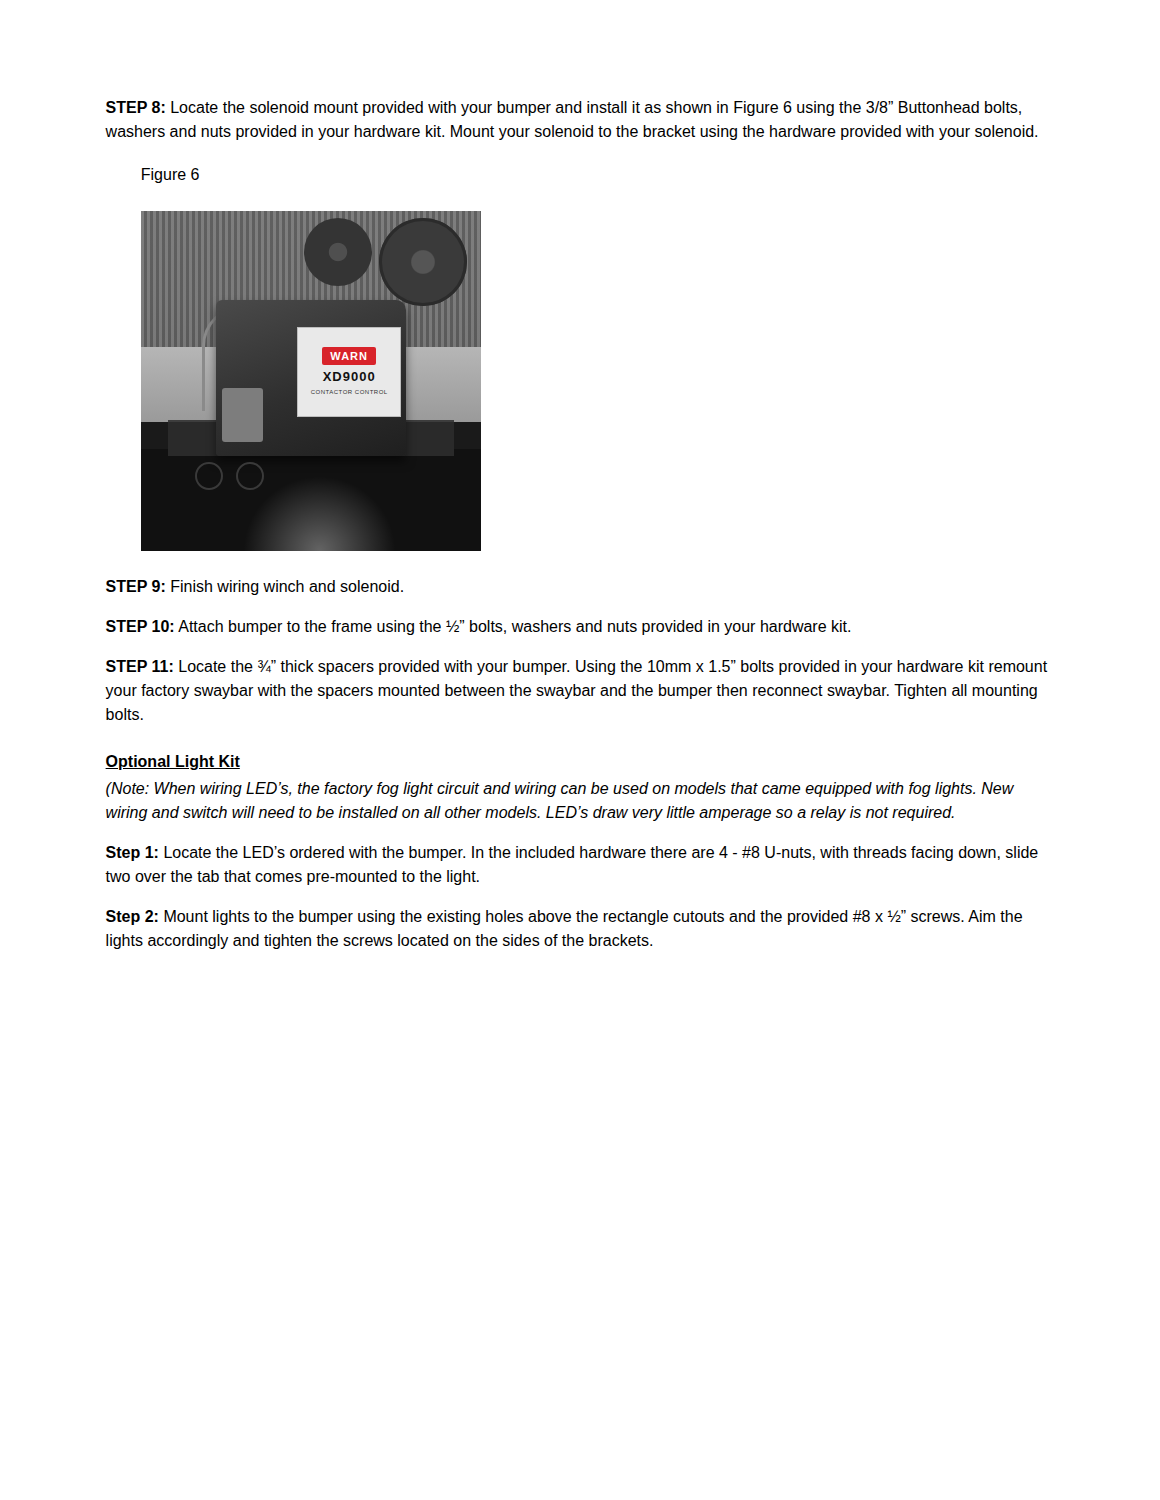STEP 8: Locate the solenoid mount provided with your bumper and install it as shown in Figure 6 using the 3/8” Buttonhead bolts, washers and nuts provided in your hardware kit. Mount your solenoid to the bracket using the hardware provided with your solenoid.
Figure 6
WARN XD9000 CONTACTOR CONTROL
STEP 9: Finish wiring winch and solenoid.
STEP 10: Attach bumper to the frame using the ½” bolts, washers and nuts provided in your hardware kit.
STEP 11: Locate the ¾” thick spacers provided with your bumper. Using the 10mm x 1.5” bolts provided in your hardware kit remount your factory swaybar with the spacers mounted between the swaybar and the bumper then reconnect swaybar. Tighten all mounting bolts.
Optional Light Kit
(Note: When wiring LED’s, the factory fog light circuit and wiring can be used on models that came equipped with fog lights. New wiring and switch will need to be installed on all other models. LED’s draw very little amperage so a relay is not required.
Step 1: Locate the LED’s ordered with the bumper. In the included hardware there are 4 - #8 U-nuts, with threads facing down, slide two over the tab that comes pre-mounted to the light.
Step 2: Mount lights to the bumper using the existing holes above the rectangle cutouts and the provided #8 x ½” screws. Aim the lights accordingly and tighten the screws located on the sides of the brackets.